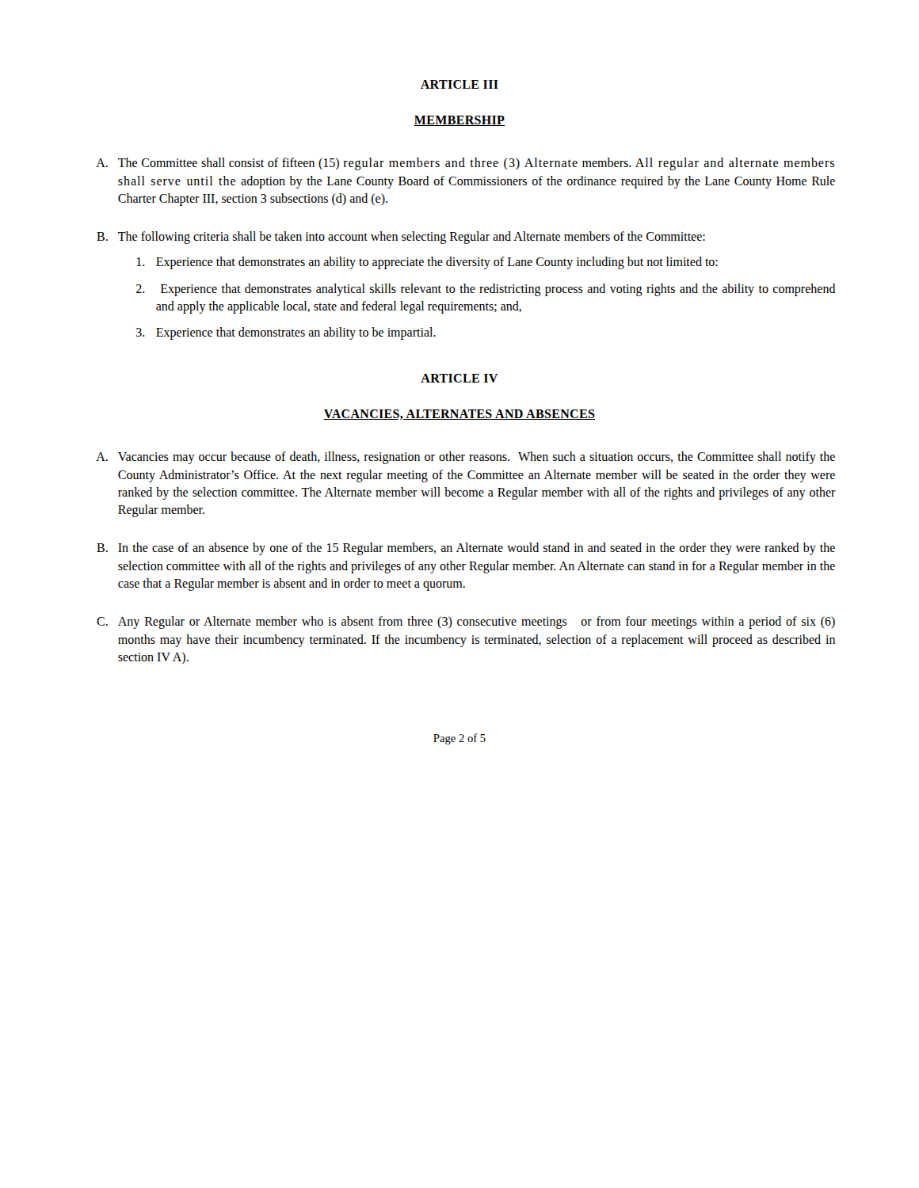ARTICLE III
MEMBERSHIP
The Committee shall consist of fifteen (15) regular members and three (3) Alternate members. All regular and alternate members shall serve until the adoption by the Lane County Board of Commissioners of the ordinance required by the Lane County Home Rule Charter Chapter III, section 3 subsections (d) and (e).
The following criteria shall be taken into account when selecting Regular and Alternate members of the Committee:
Experience that demonstrates an ability to appreciate the diversity of Lane County including but not limited to:
Experience that demonstrates analytical skills relevant to the redistricting process and voting rights and the ability to comprehend and apply the applicable local, state and federal legal requirements; and,
Experience that demonstrates an ability to be impartial.
ARTICLE IV
VACANCIES, ALTERNATES AND ABSENCES
Vacancies may occur because of death, illness, resignation or other reasons. When such a situation occurs, the Committee shall notify the County Administrator’s Office. At the next regular meeting of the Committee an Alternate member will be seated in the order they were ranked by the selection committee. The Alternate member will become a Regular member with all of the rights and privileges of any other Regular member.
In the case of an absence by one of the 15 Regular members, an Alternate would stand in and seated in the order they were ranked by the selection committee with all of the rights and privileges of any other Regular member. An Alternate can stand in for a Regular member in the case that a Regular member is absent and in order to meet a quorum.
Any Regular or Alternate member who is absent from three (3) consecutive meetings or from four meetings within a period of six (6) months may have their incumbency terminated. If the incumbency is terminated, selection of a replacement will proceed as described in section IV A).
Page 2 of 5